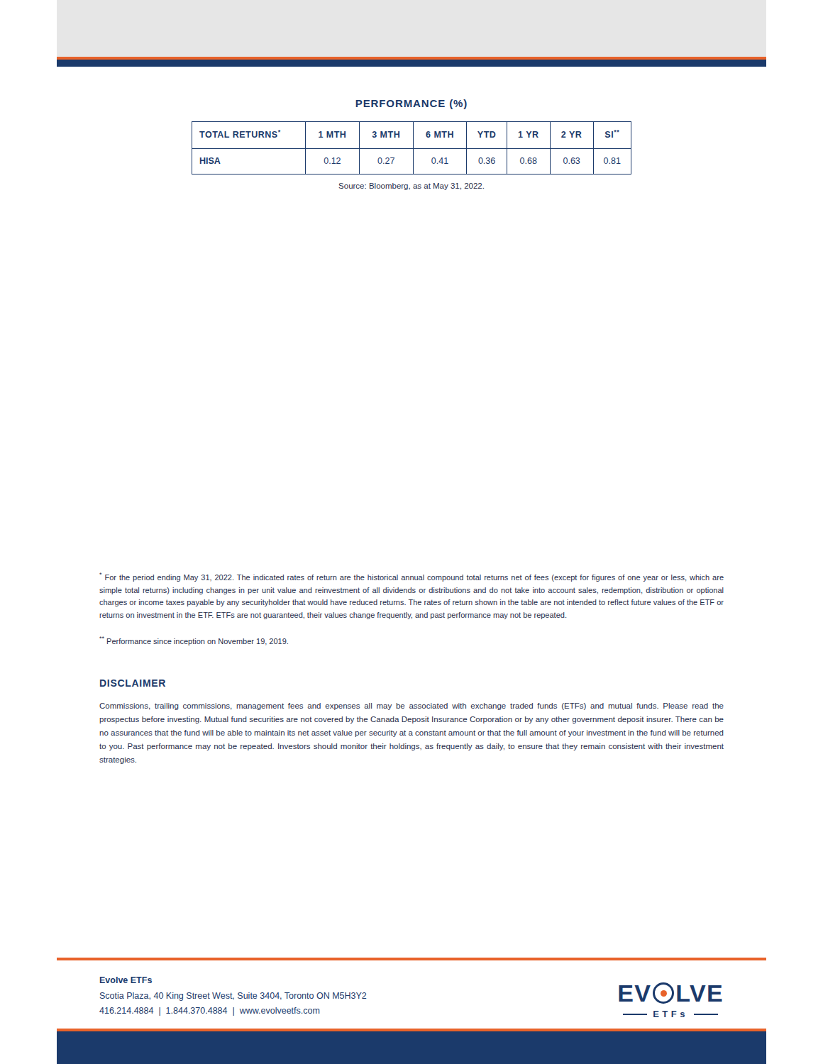Performance (%)
| TOTAL RETURNS * | 1 MTH | 3 MTH | 6 MTH | YTD | 1 YR | 2 YR | SI ** |
| --- | --- | --- | --- | --- | --- | --- | --- |
| HISA | 0.12 | 0.27 | 0.41 | 0.36 | 0.68 | 0.63 | 0.81 |
Source: Bloomberg, as at May 31, 2022.
* For the period ending May 31, 2022. The indicated rates of return are the historical annual compound total returns net of fees (except for figures of one year or less, which are simple total returns) including changes in per unit value and reinvestment of all dividends or distributions and do not take into account sales, redemption, distribution or optional charges or income taxes payable by any securityholder that would have reduced returns. The rates of return shown in the table are not intended to reflect future values of the ETF or returns on investment in the ETF. ETFs are not guaranteed, their values change frequently, and past performance may not be repeated.
** Performance since inception on November 19, 2019.
Disclaimer
Commissions, trailing commissions, management fees and expenses all may be associated with exchange traded funds (ETFs) and mutual funds. Please read the prospectus before investing. Mutual fund securities are not covered by the Canada Deposit Insurance Corporation or by any other government deposit insurer. There can be no assurances that the fund will be able to maintain its net asset value per security at a constant amount or that the full amount of your investment in the fund will be returned to you. Past performance may not be repeated. Investors should monitor their holdings, as frequently as daily, to ensure that they remain consistent with their investment strategies.
Evolve ETFs
Scotia Plaza, 40 King Street West, Suite 3404, Toronto ON M5H3Y2
416.214.4884 | 1.844.370.4884 | www.evolveetfs.com
EV LVE
ETFs